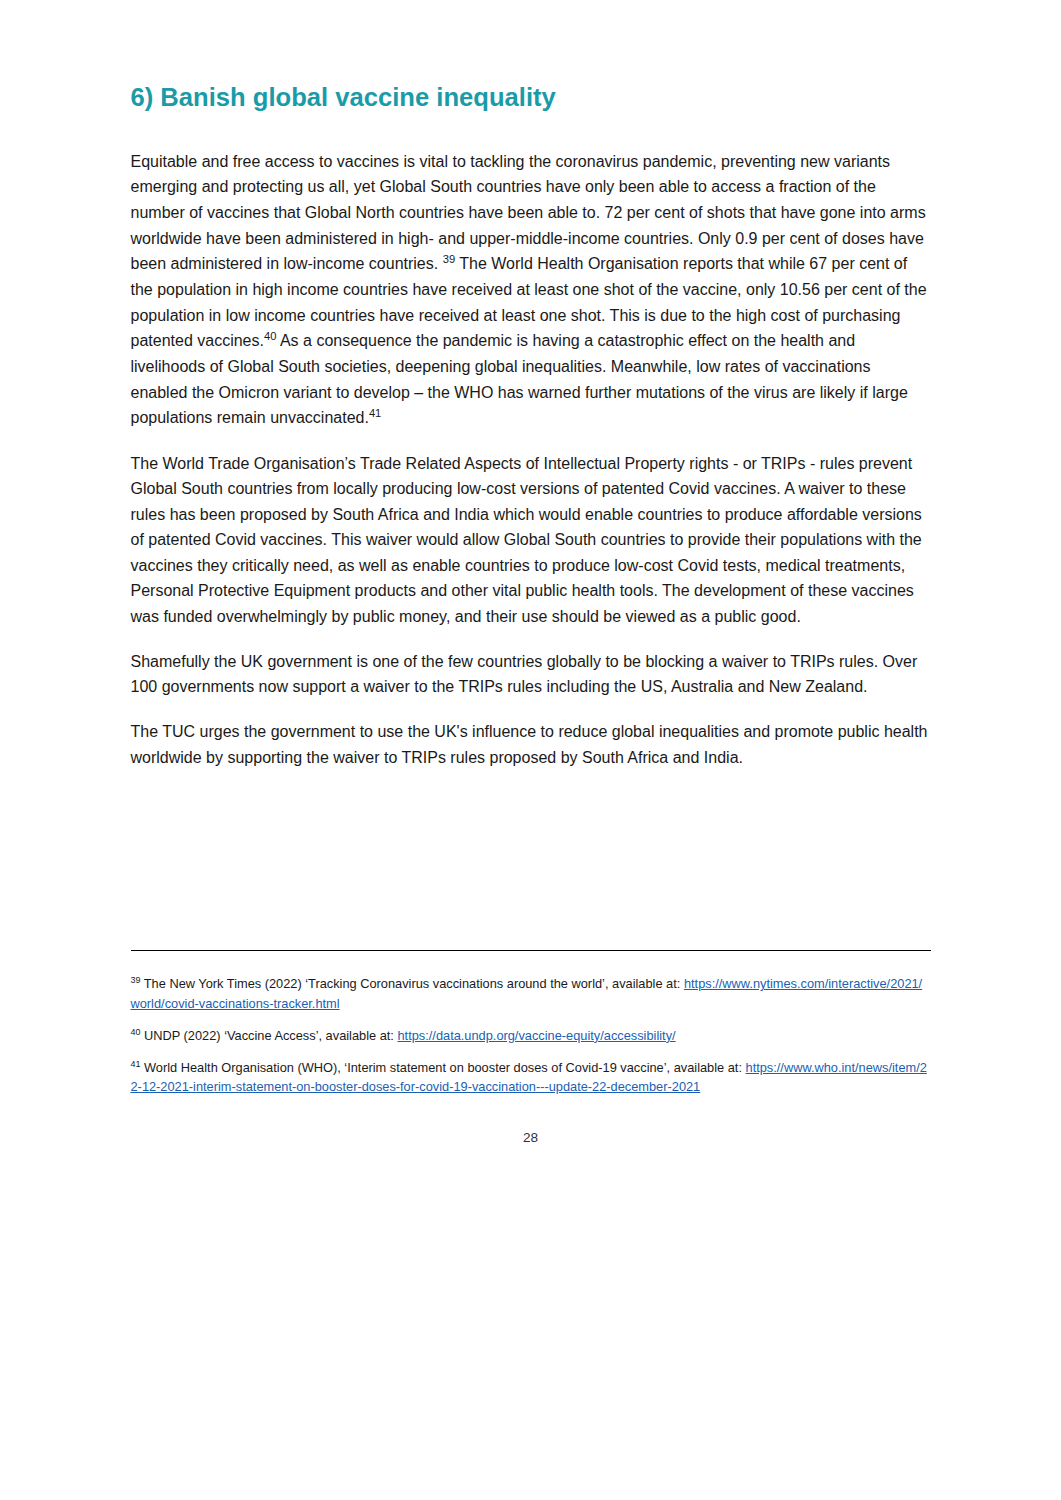6) Banish global vaccine inequality
Equitable and free access to vaccines is vital to tackling the coronavirus pandemic, preventing new variants emerging and protecting us all, yet Global South countries have only been able to access a fraction of the number of vaccines that Global North countries have been able to. 72 per cent of shots that have gone into arms worldwide have been administered in high- and upper-middle-income countries. Only 0.9 per cent of doses have been administered in low-income countries. 39 The World Health Organisation reports that while 67 per cent of the population in high income countries have received at least one shot of the vaccine, only 10.56 per cent of the population in low income countries have received at least one shot. This is due to the high cost of purchasing patented vaccines.40 As a consequence the pandemic is having a catastrophic effect on the health and livelihoods of Global South societies, deepening global inequalities. Meanwhile, low rates of vaccinations enabled the Omicron variant to develop – the WHO has warned further mutations of the virus are likely if large populations remain unvaccinated.41
The World Trade Organisation’s Trade Related Aspects of Intellectual Property rights - or TRIPs - rules prevent Global South countries from locally producing low-cost versions of patented Covid vaccines. A waiver to these rules has been proposed by South Africa and India which would enable countries to produce affordable versions of patented Covid vaccines. This waiver would allow Global South countries to provide their populations with the vaccines they critically need, as well as enable countries to produce low-cost Covid tests, medical treatments, Personal Protective Equipment products and other vital public health tools. The development of these vaccines was funded overwhelmingly by public money, and their use should be viewed as a public good.
Shamefully the UK government is one of the few countries globally to be blocking a waiver to TRIPs rules. Over 100 governments now support a waiver to the TRIPs rules including the US, Australia and New Zealand.
The TUC urges the government to use the UK's influence to reduce global inequalities and promote public health worldwide by supporting the waiver to TRIPs rules proposed by South Africa and India.
39 The New York Times (2022) ‘Tracking Coronavirus vaccinations around the world’, available at: https://www.nytimes.com/interactive/2021/world/covid-vaccinations-tracker.html
40 UNDP (2022) ‘Vaccine Access’, available at: https://data.undp.org/vaccine-equity/accessibility/
41 World Health Organisation (WHO), ‘Interim statement on booster doses of Covid-19 vaccine’, available at: https://www.who.int/news/item/22-12-2021-interim-statement-on-booster-doses-for-covid-19-vaccination---update-22-december-2021
28